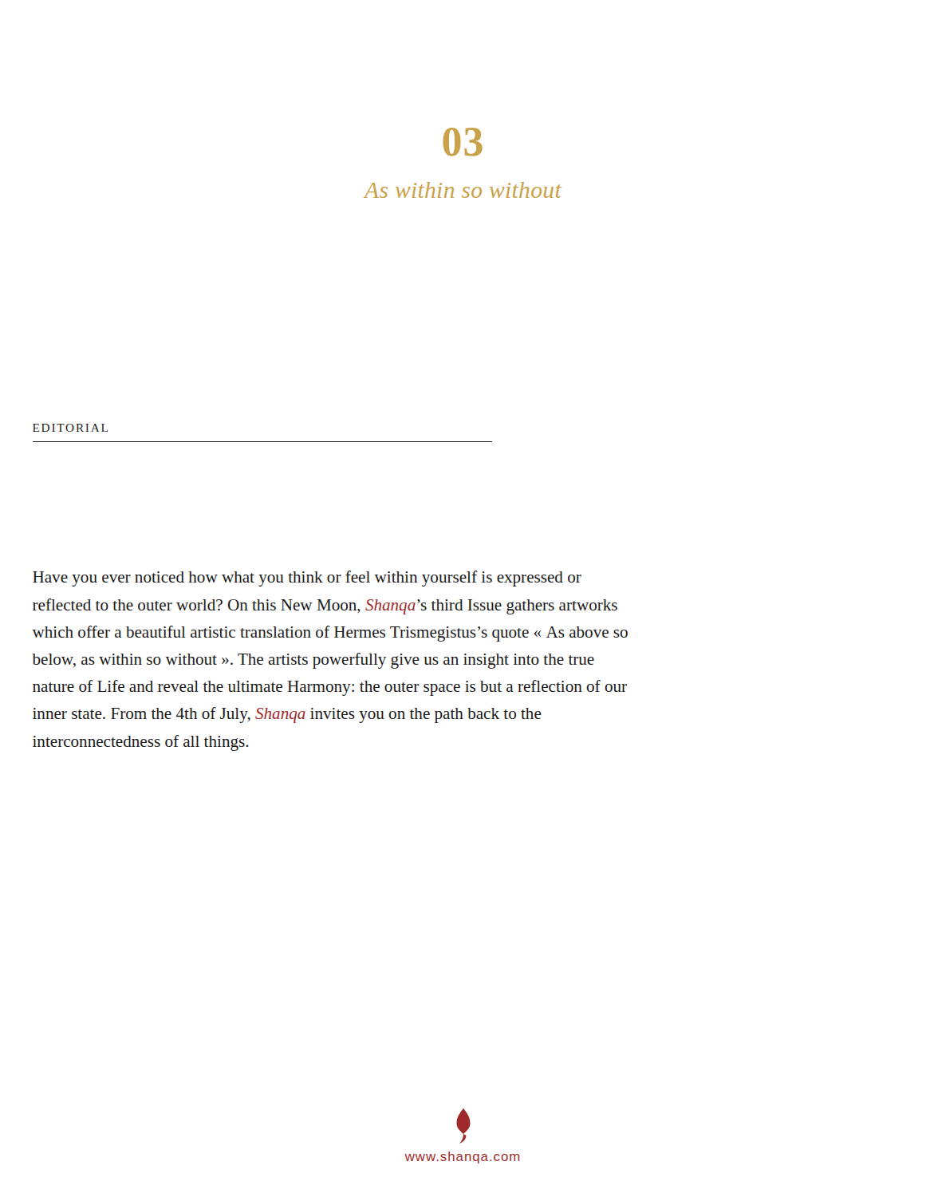03
As within so without
Editorial
Have you ever noticed how what you think or feel within yourself is expressed or reflected to the outer world? On this New Moon, Shanqa’s third Issue gathers artworks which offer a beautiful artistic translation of Hermes Trismegistus’s quote « As above so below, as within so without ». The artists powerfully give us an insight into the true nature of Life and reveal the ultimate Harmony: the outer space is but a reflection of our inner state. From the 4th of July, Shanqa invites you on the path back to the interconnectedness of all things.
www.shanqa.com